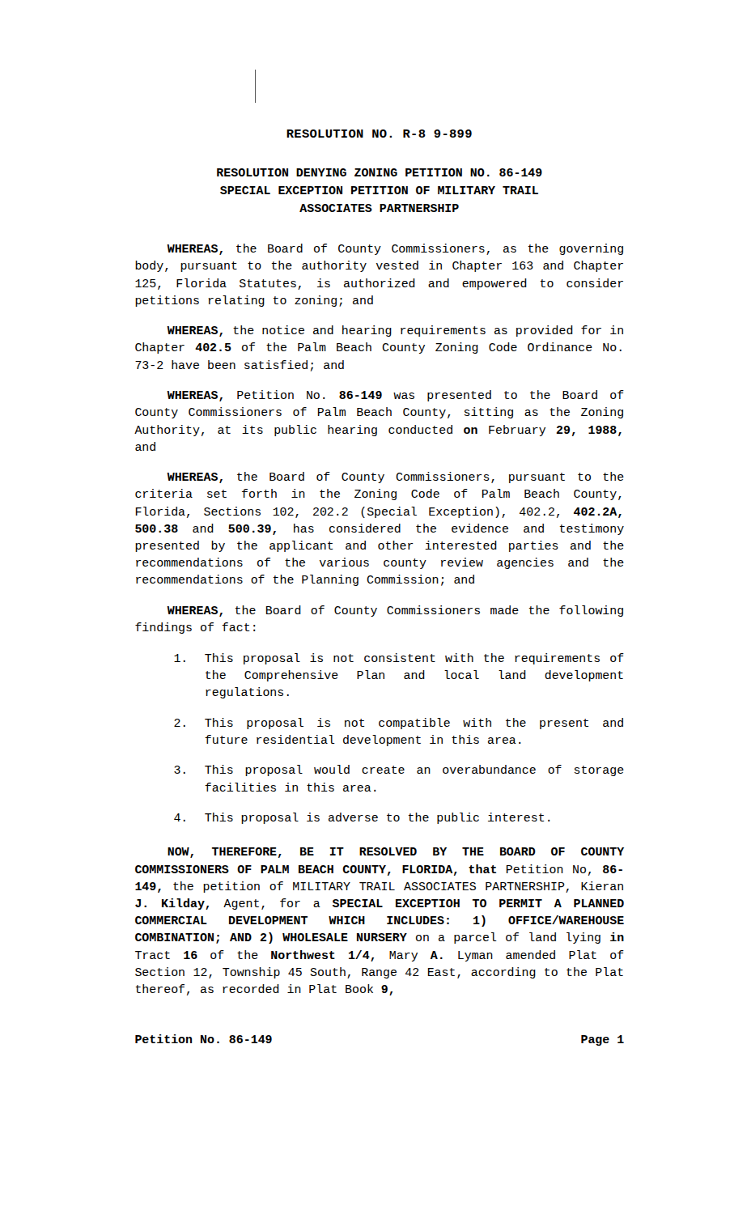RESOLUTION NO. R-8 9-899
RESOLUTION DENYING ZONING PETITION NO. 86-149
SPECIAL EXCEPTION PETITION OF MILITARY TRAIL
ASSOCIATES PARTNERSHIP
WHEREAS, the Board of County Commissioners, as the governing body, pursuant to the authority vested in Chapter 163 and Chapter 125, Florida Statutes, is authorized and empowered to consider petitions relating to zoning; and
WHEREAS, the notice and hearing requirements as provided for in Chapter 402.5 of the Palm Beach County Zoning Code Ordinance No. 73-2 have been satisfied; and
WHEREAS, Petition No. 86-149 was presented to the Board of County Commissioners of Palm Beach County, sitting as the Zoning Authority, at its public hearing conducted on February 29, 1988, and
WHEREAS, the Board of County Commissioners, pursuant to the criteria set forth in the Zoning Code of Palm Beach County, Florida, Sections 102, 202.2 (Special Exception), 402.2, 402.2A, 500.38 and 500.39, has considered the evidence and testimony presented by the applicant and other interested parties and the recommendations of the various county review agencies and the recommendations of the Planning Commission; and
WHEREAS, the Board of County Commissioners made the following findings of fact:
This proposal is not consistent with the requirements of the Comprehensive Plan and local land development regulations.
This proposal is not compatible with the present and future residential development in this area.
This proposal would create an overabundance of storage facilities in this area.
This proposal is adverse to the public interest.
NOW, THEREFORE, BE IT RESOLVED BY THE BOARD OF COUNTY COMMISSIONERS OF PALM BEACH COUNTY, FLORIDA, that Petition No, 86-149, the petition of MILITARY TRAIL ASSOCIATES PARTNERSHIP, Kieran J. Kilday, Agent, for a SPECIAL EXCEPTIOH TO PERMIT A PLANNED COMMERCIAL DEVELOPMENT WHICH INCLUDES: 1) OFFICE/WAREHOUSE COMBINATION; AND 2) WHOLESALE NURSERY on a parcel of land lying in Tract 16 of the Northwest 1/4, Mary A. Lyman amended Plat of Section 12, Township 45 South, Range 42 East, according to the Plat thereof, as recorded in Plat Book 9,
Petition No. 86-149 Page 1